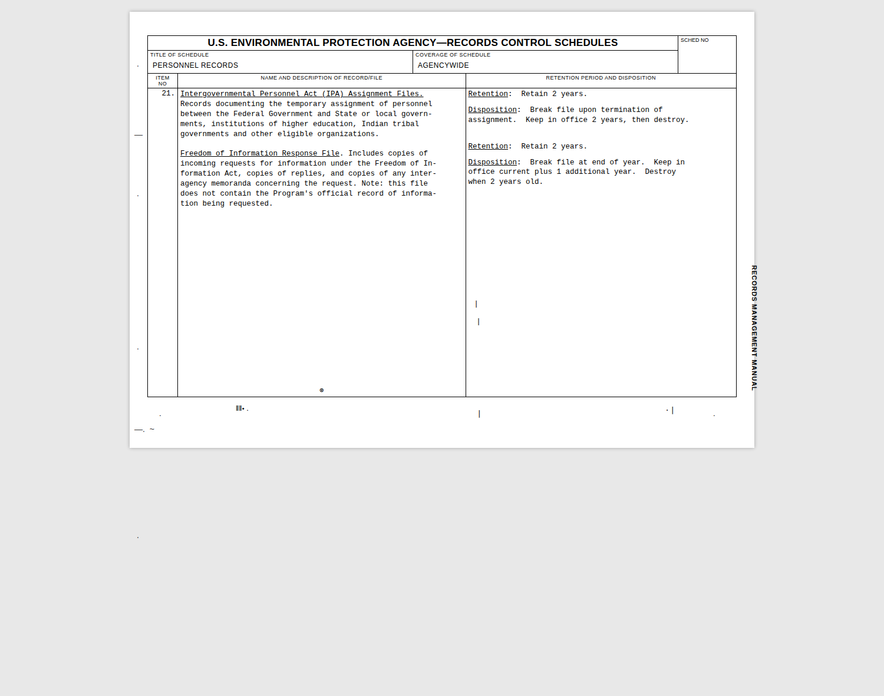. . — . —. ~ .
| U.S. ENVIRONMENTAL PROTECTION AGENCY—RECORDS CONTROL SCHEDULES | SCHED NO |
| TITLE OF SCHEDULE PERSONNEL RECORDS | COVERAGE OF SCHEDULE AGENCYWIDE |
| ITEM NO | NAME AND DESCRIPTION OF RECORD/FILE | RETENTION PERIOD AND DISPOSITION |
| 21. | Intergovernmental Personnel Act (IPA) Assignment Files. Records documenting the temporary assignment of personnel between the Federal Government and State or local govern- ments, institutions of higher education, Indian tribal governments and other eligible organizations. Freedom of Information Response File . Includes copies of incoming requests for information under the Freedom of In- formation Act, copies of replies, and copies of any inter- agency memoranda concerning the request. Note: this file does not contain the Program's official record of informa- tion being requested. ⊗ | Retention : Retain 2 years. Disposition : Break file upon termination of assignment. Keep in office 2 years, then destroy. Retention : Retain 2 years. Disposition : Break file at end of year. Keep in office current plus 1 additional year. Destroy when 2 years old. ∣ ∣ |
22.
RECORDS MANAGEMENT MANUAL
. ‖‖• . ∣ ⋅ ∣ .